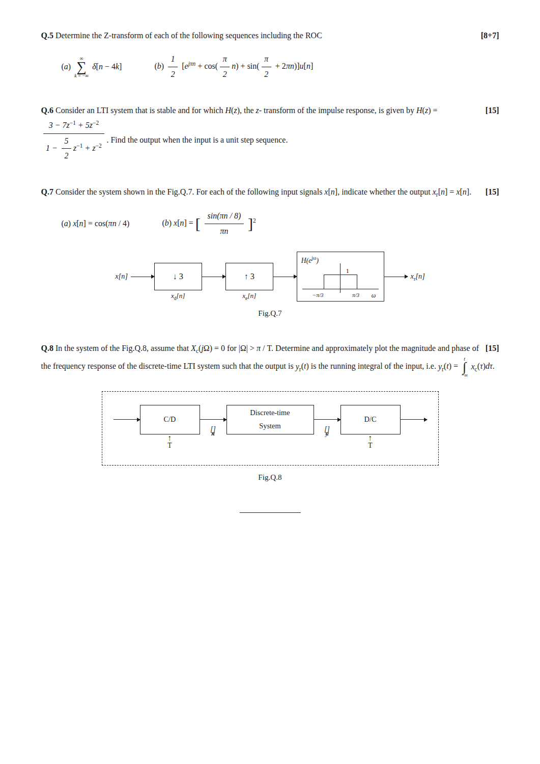[8+7]
Q.5 Determine the Z-transform of each of the following sequences including the ROC
(a) ∞∑k = −∞ δ[n − 4k] (b) 12 [ejπn + cos(π 2 n) + sin(π 2 + 2πn)]u[n]
[15]
Q.6 Consider an LTI system that is stable and for which H(z), the z- transform of the impulse response, is given by H(z) = 3 − 7z−1 + 5z−2 1 − 52 z−1 + z−2 . Find the output when the input is a unit step sequence.
[15]
Q.7 Consider the system shown in the Fig.Q.7. For each of the following input signals x[n], indicate whether the output xr[n] = x[n].
(a) x[n] = cos(πn / 4) (b) x[n] = [ sin(πn / 8) πn ]2
x[n] ↓ 3xd[n] ↑ 3xe[n] H(ejω) 1 −π/3 π/3 ω xr[n]
Fig.Q.7
[15]
Q.8 In the system of the Fig.Q.8, assume that Xc(j Ω) = 0 for |Ω| > π / T. Determine and approximately plot the magnitude and phase of the frequency response of the discrete-time LTI system such that the output is yr(t) is the running integral of the input, i.e. yr(t) = t∫−∞ xc(τ)dτ.
C/D ↑T x[n] Discrete-time
System y[n] D/C ↑T
Fig.Q.8